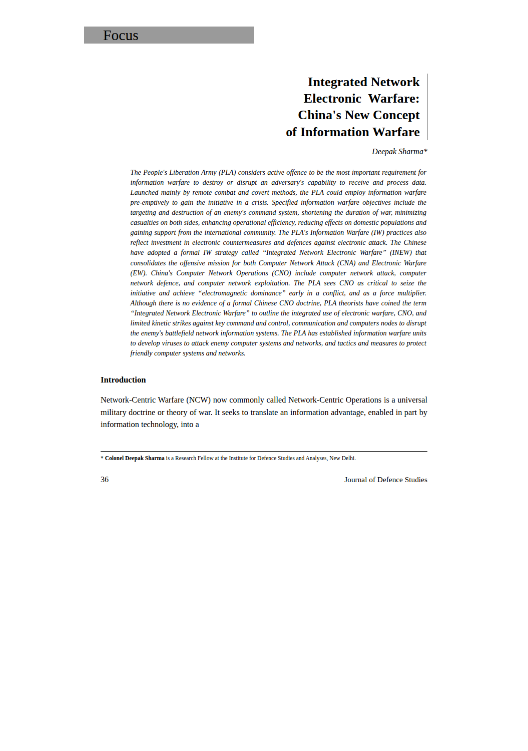Focus
Integrated Network
Electronic Warfare:
China's New Concept
of Information Warfare
Deepak Sharma*
The People's Liberation Army (PLA) considers active offence to be the most important requirement for information warfare to destroy or disrupt an adversary's capability to receive and process data. Launched mainly by remote combat and covert methods, the PLA could employ information warfare pre-emptively to gain the initiative in a crisis. Specified information warfare objectives include the targeting and destruction of an enemy's command system, shortening the duration of war, minimizing casualties on both sides, enhancing operational efficiency, reducing effects on domestic populations and gaining support from the international community. The PLA's Information Warfare (IW) practices also reflect investment in electronic countermeasures and defences against electronic attack. The Chinese have adopted a formal IW strategy called “Integrated Network Electronic Warfare” (INEW) that consolidates the offensive mission for both Computer Network Attack (CNA) and Electronic Warfare (EW). China's Computer Network Operations (CNO) include computer network attack, computer network defence, and computer network exploitation. The PLA sees CNO as critical to seize the initiative and achieve “electromagnetic dominance” early in a conflict, and as a force multiplier. Although there is no evidence of a formal Chinese CNO doctrine, PLA theorists have coined the term “Integrated Network Electronic Warfare” to outline the integrated use of electronic warfare, CNO, and limited kinetic strikes against key command and control, communication and computers nodes to disrupt the enemy's battlefield network information systems. The PLA has established information warfare units to develop viruses to attack enemy computer systems and networks, and tactics and measures to protect friendly computer systems and networks.
Introduction
Network-Centric Warfare (NCW) now commonly called Network-Centric Operations is a universal military doctrine or theory of war. It seeks to translate an information advantage, enabled in part by information technology, into a
* Colonel Deepak Sharma is a Research Fellow at the Institute for Defence Studies and Analyses, New Delhi.
36
Journal of Defence Studies